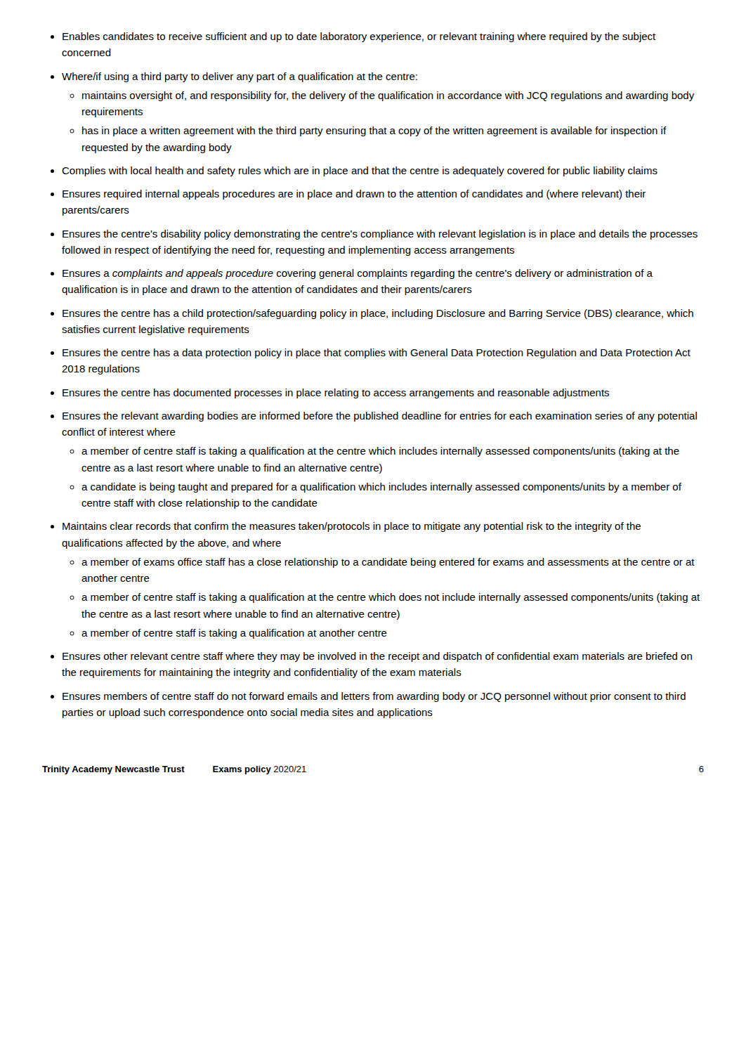Enables candidates to receive sufficient and up to date laboratory experience, or relevant training where required by the subject concerned
Where/if using a third party to deliver any part of a qualification at the centre:
maintains oversight of, and responsibility for, the delivery of the qualification in accordance with JCQ regulations and awarding body requirements
has in place a written agreement with the third party ensuring that a copy of the written agreement is available for inspection if requested by the awarding body
Complies with local health and safety rules which are in place and that the centre is adequately covered for public liability claims
Ensures required internal appeals procedures are in place and drawn to the attention of candidates and (where relevant) their parents/carers
Ensures the centre's disability policy demonstrating the centre's compliance with relevant legislation is in place and details the processes followed in respect of identifying the need for, requesting and implementing access arrangements
Ensures a complaints and appeals procedure covering general complaints regarding the centre's delivery or administration of a qualification is in place and drawn to the attention of candidates and their parents/carers
Ensures the centre has a child protection/safeguarding policy in place, including Disclosure and Barring Service (DBS) clearance, which satisfies current legislative requirements
Ensures the centre has a data protection policy in place that complies with General Data Protection Regulation and Data Protection Act 2018 regulations
Ensures the centre has documented processes in place relating to access arrangements and reasonable adjustments
Ensures the relevant awarding bodies are informed before the published deadline for entries for each examination series of any potential conflict of interest where
a member of centre staff is taking a qualification at the centre which includes internally assessed components/units (taking at the centre as a last resort where unable to find an alternative centre)
a candidate is being taught and prepared for a qualification which includes internally assessed components/units by a member of centre staff with close relationship to the candidate
Maintains clear records that confirm the measures taken/protocols in place to mitigate any potential risk to the integrity of the qualifications affected by the above, and where
a member of exams office staff has a close relationship to a candidate being entered for exams and assessments at the centre or at another centre
a member of centre staff is taking a qualification at the centre which does not include internally assessed components/units (taking at the centre as a last resort where unable to find an alternative centre)
a member of centre staff is taking a qualification at another centre
Ensures other relevant centre staff where they may be involved in the receipt and dispatch of confidential exam materials are briefed on the requirements for maintaining the integrity and confidentiality of the exam materials
Ensures members of centre staff do not forward emails and letters from awarding body or JCQ personnel without prior consent to third parties or upload such correspondence onto social media sites and applications
Trinity Academy Newcastle Trust Exams policy 2020/21 6